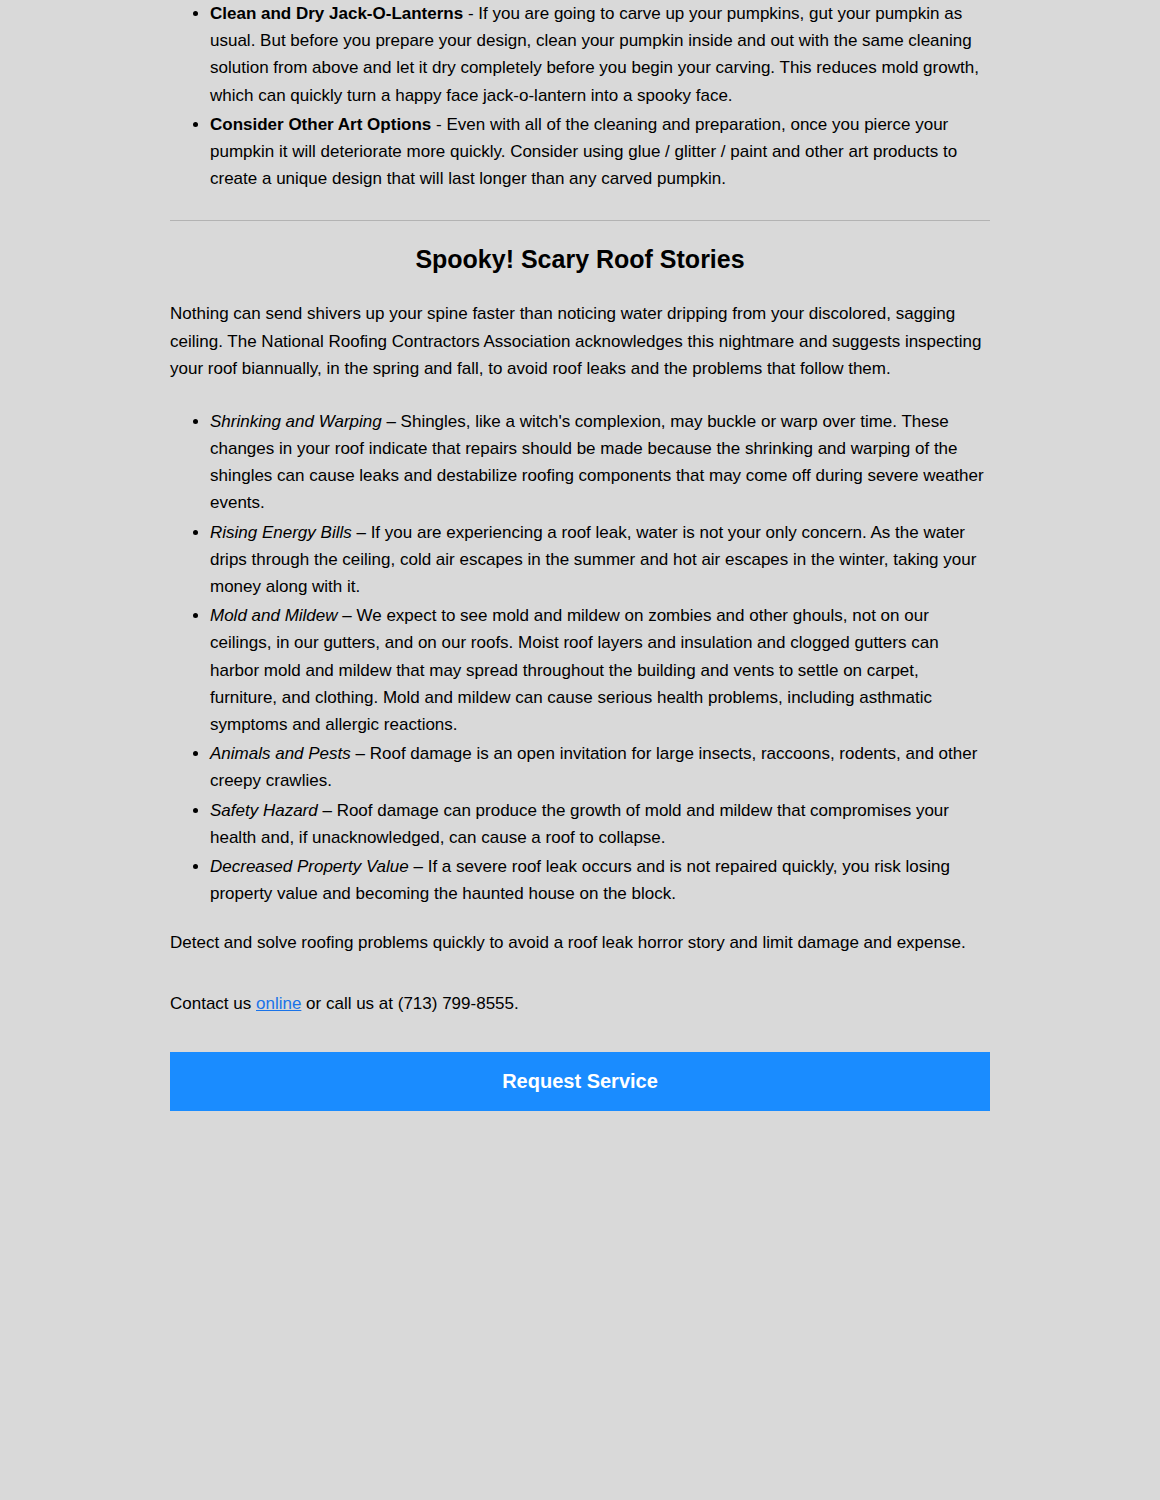Clean and Dry Jack-O-Lanterns - If you are going to carve up your pumpkins, gut your pumpkin as usual. But before you prepare your design, clean your pumpkin inside and out with the same cleaning solution from above and let it dry completely before you begin your carving. This reduces mold growth, which can quickly turn a happy face jack-o-lantern into a spooky face.
Consider Other Art Options - Even with all of the cleaning and preparation, once you pierce your pumpkin it will deteriorate more quickly. Consider using glue / glitter / paint and other art products to create a unique design that will last longer than any carved pumpkin.
Spooky! Scary Roof Stories
Nothing can send shivers up your spine faster than noticing water dripping from your discolored, sagging ceiling. The National Roofing Contractors Association acknowledges this nightmare and suggests inspecting your roof biannually, in the spring and fall, to avoid roof leaks and the problems that follow them.
Shrinking and Warping – Shingles, like a witch's complexion, may buckle or warp over time. These changes in your roof indicate that repairs should be made because the shrinking and warping of the shingles can cause leaks and destabilize roofing components that may come off during severe weather events.
Rising Energy Bills – If you are experiencing a roof leak, water is not your only concern. As the water drips through the ceiling, cold air escapes in the summer and hot air escapes in the winter, taking your money along with it.
Mold and Mildew – We expect to see mold and mildew on zombies and other ghouls, not on our ceilings, in our gutters, and on our roofs. Moist roof layers and insulation and clogged gutters can harbor mold and mildew that may spread throughout the building and vents to settle on carpet, furniture, and clothing. Mold and mildew can cause serious health problems, including asthmatic symptoms and allergic reactions.
Animals and Pests – Roof damage is an open invitation for large insects, raccoons, rodents, and other creepy crawlies.
Safety Hazard – Roof damage can produce the growth of mold and mildew that compromises your health and, if unacknowledged, can cause a roof to collapse.
Decreased Property Value – If a severe roof leak occurs and is not repaired quickly, you risk losing property value and becoming the haunted house on the block.
Detect and solve roofing problems quickly to avoid a roof leak horror story and limit damage and expense.
Contact us online or call us at (713) 799-8555.
Request Service